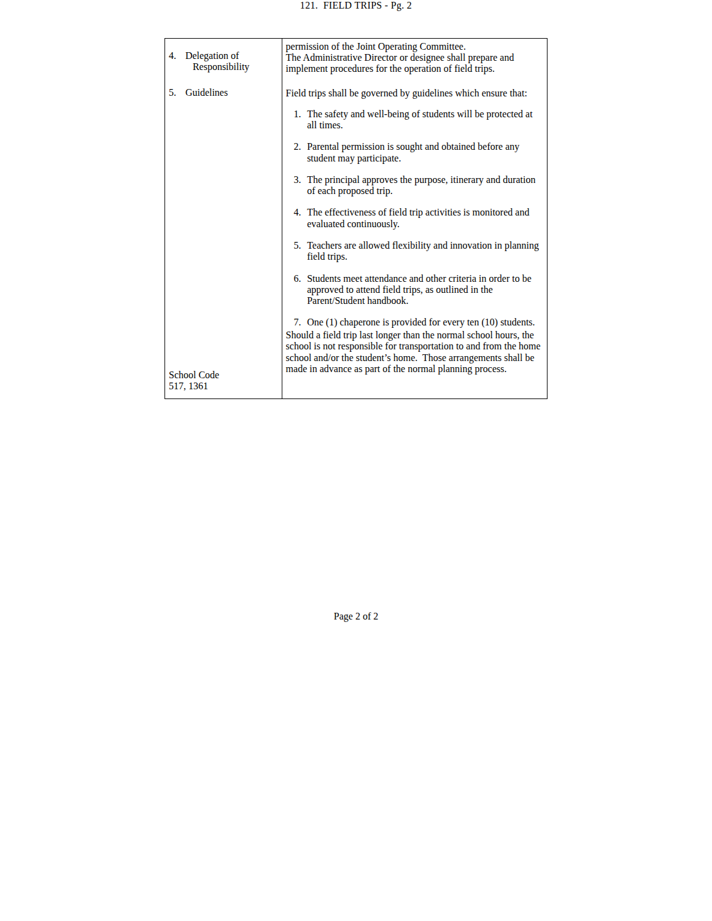121. FIELD TRIPS - Pg. 2
| 4. Delegation of Responsibility 5. Guidelines School Code 517, 1361 | permission of the Joint Operating Committee. The Administrative Director or designee shall prepare and implement procedures for the operation of field trips. Field trips shall be governed by guidelines which ensure that: The safety and well-being of students will be protected at all times. Parental permission is sought and obtained before any student may participate. The principal approves the purpose, itinerary and duration of each proposed trip. The effectiveness of field trip activities is monitored and evaluated continuously. Teachers are allowed flexibility and innovation in planning field trips. Students meet attendance and other criteria in order to be approved to attend field trips, as outlined in the Parent/Student handbook. One (1) chaperone is provided for every ten (10) students. Should a field trip last longer than the normal school hours, the school is not responsible for transportation to and from the home school and/or the student’s home. Those arrangements shall be made in advance as part of the normal planning process. |
Page 2 of 2